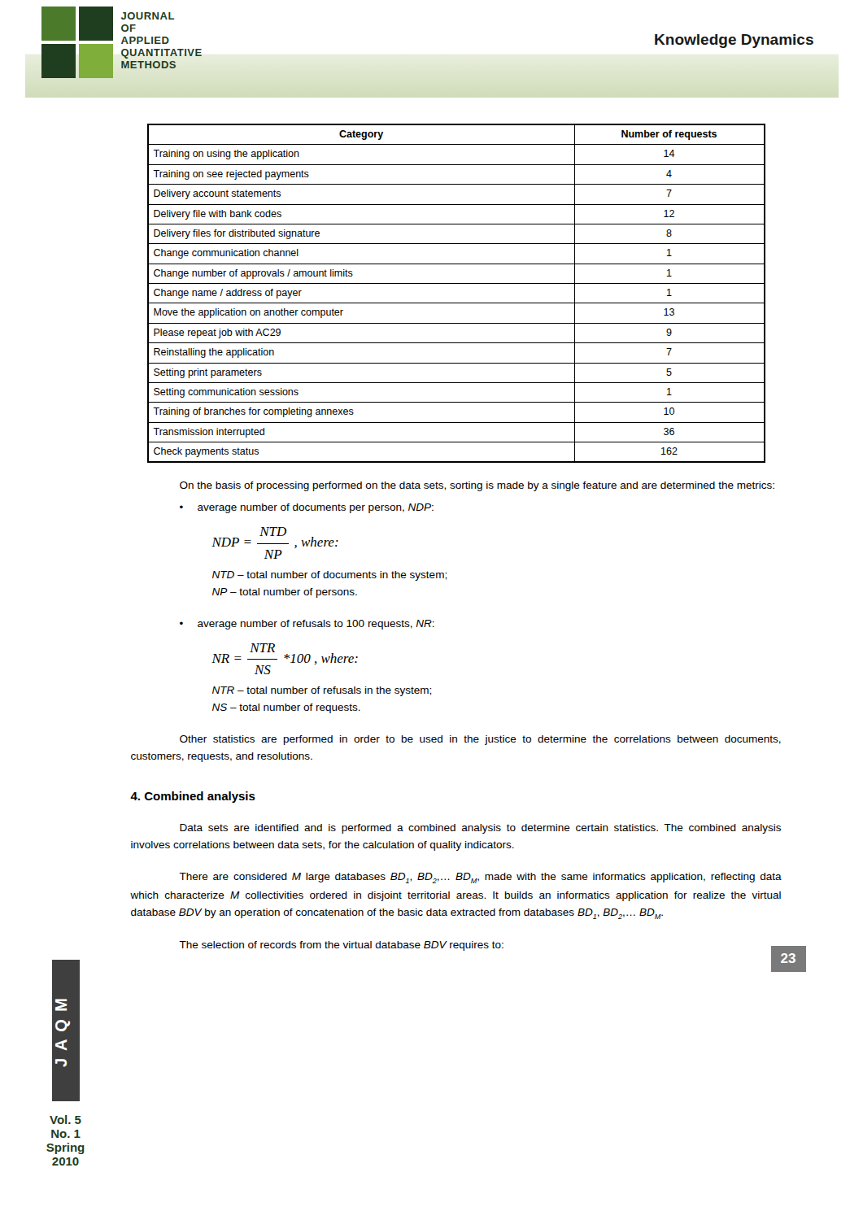JOURNAL
OF
APPLIED
QUANTITATIVE
METHODS
Knowledge Dynamics
J A Q M
Vol. 5
No. 1
Spring
2010
| Category | Number of requests |
| --- | --- |
| Training on using the application | 14 |
| Training on see rejected payments | 4 |
| Delivery account statements | 7 |
| Delivery file with bank codes | 12 |
| Delivery files for distributed signature | 8 |
| Change communication channel | 1 |
| Change number of approvals / amount limits | 1 |
| Change name / address of payer | 1 |
| Move the application on another computer | 13 |
| Please repeat job with AC29 | 9 |
| Reinstalling the application | 7 |
| Setting print parameters | 5 |
| Setting communication sessions | 1 |
| Training of branches for completing annexes | 10 |
| Transmission interrupted | 36 |
| Check payments status | 162 |
On the basis of processing performed on the data sets, sorting is made by a single feature and are determined the metrics:
average number of documents per person, NDP:
NDP = NTD NP , where:
NTD – total number of documents in the system;
NP – total number of persons.
average number of refusals to 100 requests, NR:
NR = NTR NS *100 , where:
NTR – total number of refusals in the system;
NS – total number of requests.
Other statistics are performed in order to be used in the justice to determine the correlations between documents, customers, requests, and resolutions.
4. Combined analysis
Data sets are identified and is performed a combined analysis to determine certain statistics. The combined analysis involves correlations between data sets, for the calculation of quality indicators.
There are considered M large databases BD1, BD2,… BDM, made with the same informatics application, reflecting data which characterize M collectivities ordered in disjoint territorial areas. It builds an informatics application for realize the virtual database BDV by an operation of concatenation of the basic data extracted from databases BD1, BD2,… BDM.
The selection of records from the virtual database BDV requires to:
23